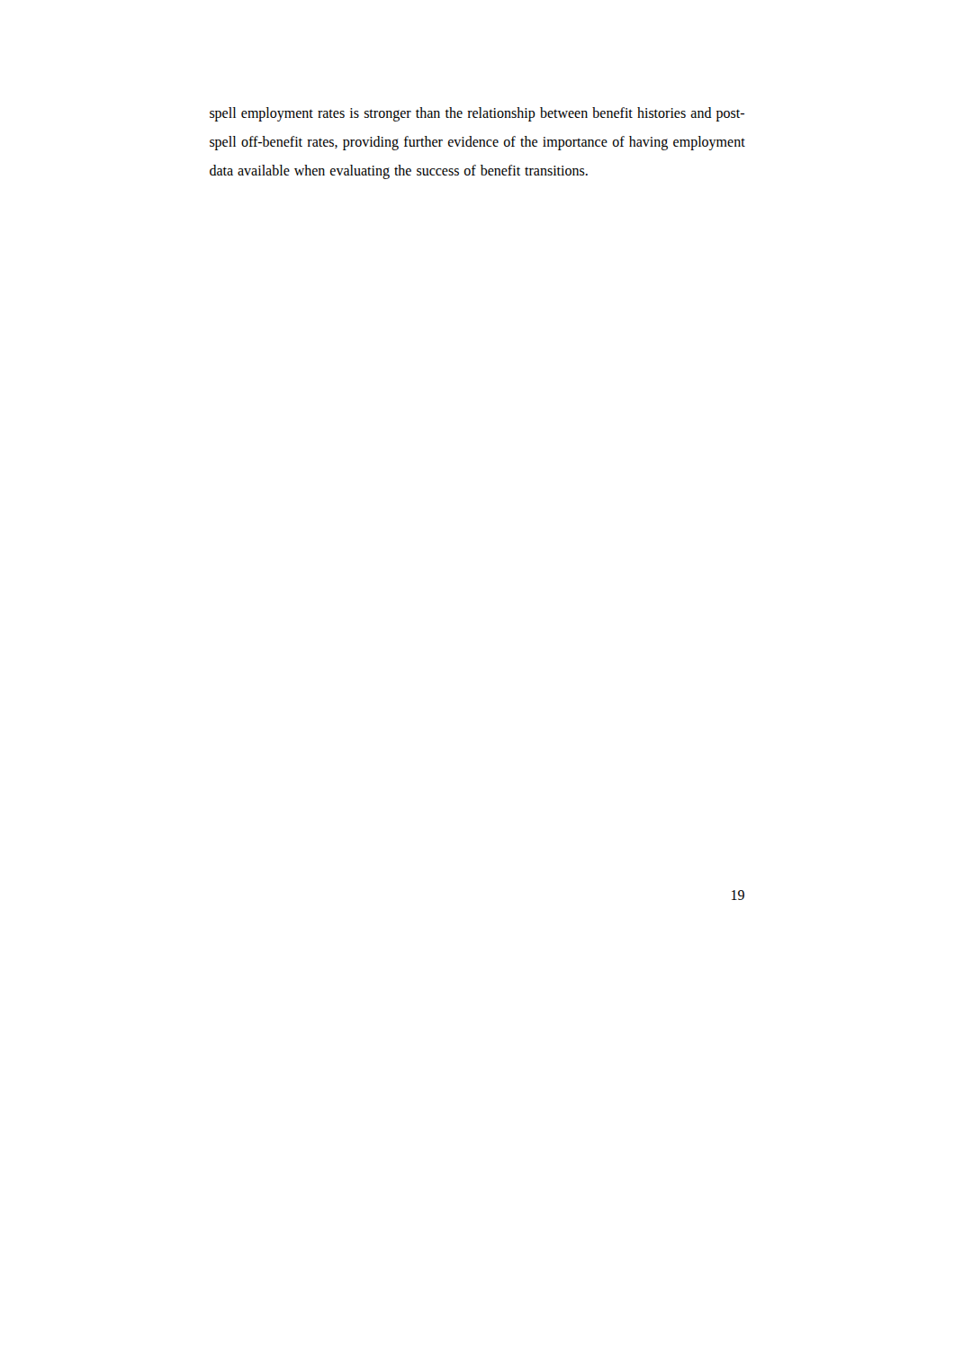spell employment rates is stronger than the relationship between benefit histories and post-spell off-benefit rates, providing further evidence of the importance of having employment data available when evaluating the success of benefit transitions.
19